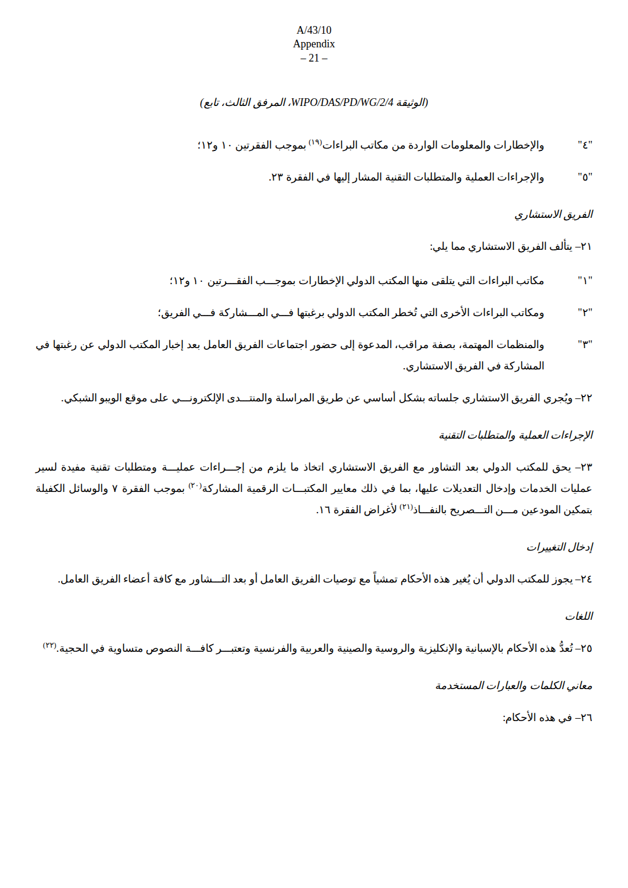A/43/10
Appendix
– 21 –
(الوثيقة WIPO/DAS/PD/WG/2/4، المرفق الثالث، تابع)
"٤"
والإخطارات والمعلومات الواردة من مكاتب البراءات(١٩) بموجب الفقرتين ١٠ و١٢؛
"٥"
والإجراءات العملية والمتطلبات التقنية المشار إليها في الفقرة ٢٣.
الفريق الاستشاري
٢١– يتألف الفريق الاستشاري مما يلي:
"١"
مكاتب البراءات التي يتلقى منها المكتب الدولي الإخطارات بموجـــب الفقـــرتين ١٠ و١٢؛
"٢"
ومكاتب البراءات الأخرى التي تُخطر المكتب الدولي برغبتها فـــي المـــشاركة فـــي الفريق؛
"٣"
والمنظمات المهتمة، بصفة مراقب، المدعوة إلى حضور اجتماعات الفريق العامل بعد إخبار المكتب الدولي عن رغبتها في المشاركة في الفريق الاستشاري.
٢٢– ويُجري الفريق الاستشاري جلساته بشكل أساسي عن طريق المراسلة والمنتـــدى الإلكترونـــي على موقع الويبو الشبكي.
الإجراءات العملية والمتطلبات التقنية
٢٣– يحق للمكتب الدولي بعد التشاور مع الفريق الاستشاري اتخاذ ما يلزم من إجـــراءات عمليـــة ومتطلبات تقنية مفيدة لسير عمليات الخدمات وإدخال التعديلات عليها، بما في ذلك معايير المكتبـــات الرقمية المشاركة(٢٠) بموجب الفقرة ٧ والوسائل الكفيلة بتمكين المودعين مـــن التـــصريح بالنفـــاذ(٢١) لأغراض الفقرة ١٦.
إدخال التغييرات
٢٤– يجوز للمكتب الدولي أن يُغير هذه الأحكام تمشياً مع توصيات الفريق العامل أو بعد التـــشاور مع كافة أعضاء الفريق العامل.
اللغات
٢٥– تُعدُّ هذه الأحكام بالإسبانية والإنكليزية والروسية والصينية والعربية والفرنسية وتعتبـــر كافـــة النصوص متساوية في الحجية.(٢٢)
معاني الكلمات والعبارات المستخدمة
٢٦– في هذه الأحكام: